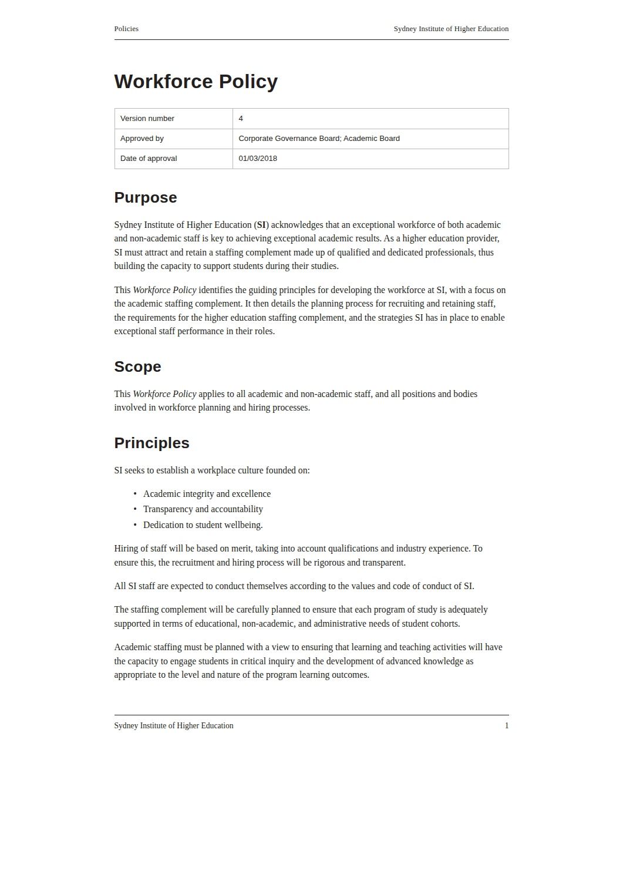Policies Sydney Institute of Higher Education
Workforce Policy
| Version number | 4 |
| Approved by | Corporate Governance Board; Academic Board |
| Date of approval | 01/03/2018 |
Purpose
Sydney Institute of Higher Education (SI) acknowledges that an exceptional workforce of both academic and non-academic staff is key to achieving exceptional academic results. As a higher education provider, SI must attract and retain a staffing complement made up of qualified and dedicated professionals, thus building the capacity to support students during their studies.
This Workforce Policy identifies the guiding principles for developing the workforce at SI, with a focus on the academic staffing complement. It then details the planning process for recruiting and retaining staff, the requirements for the higher education staffing complement, and the strategies SI has in place to enable exceptional staff performance in their roles.
Scope
This Workforce Policy applies to all academic and non-academic staff, and all positions and bodies involved in workforce planning and hiring processes.
Principles
SI seeks to establish a workplace culture founded on:
Academic integrity and excellence
Transparency and accountability
Dedication to student wellbeing.
Hiring of staff will be based on merit, taking into account qualifications and industry experience. To ensure this, the recruitment and hiring process will be rigorous and transparent.
All SI staff are expected to conduct themselves according to the values and code of conduct of SI.
The staffing complement will be carefully planned to ensure that each program of study is adequately supported in terms of educational, non-academic, and administrative needs of student cohorts.
Academic staffing must be planned with a view to ensuring that learning and teaching activities will have the capacity to engage students in critical inquiry and the development of advanced knowledge as appropriate to the level and nature of the program learning outcomes.
Sydney Institute of Higher Education 1